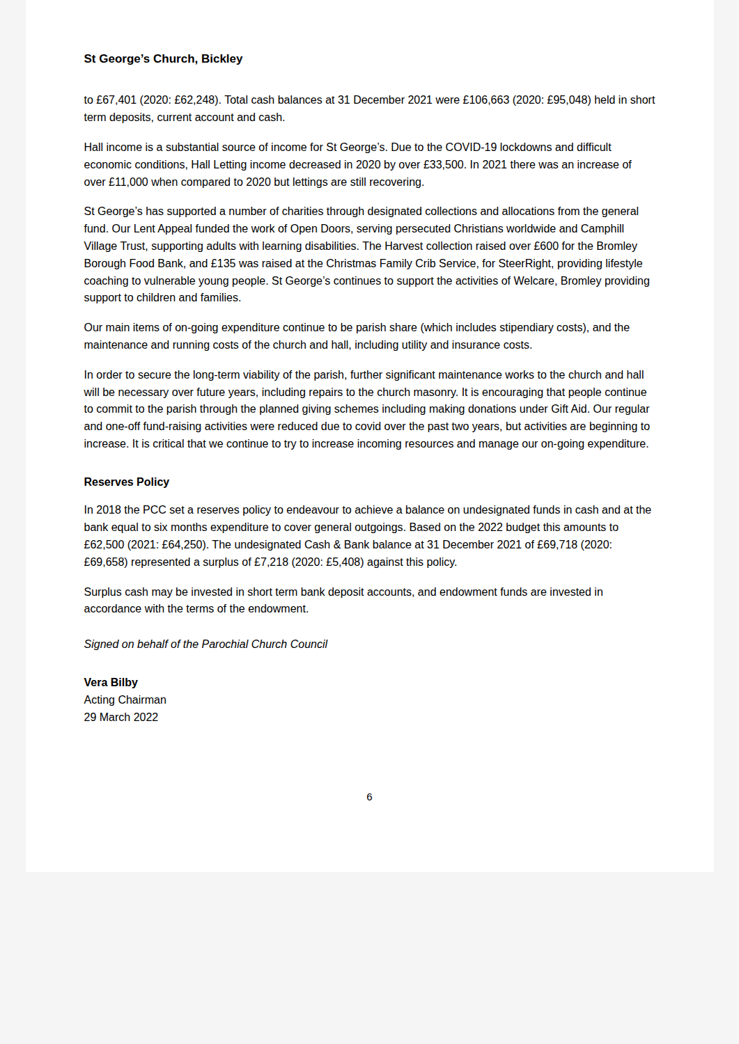St George’s Church, Bickley
to £67,401 (2020: £62,248). Total cash balances at 31 December 2021 were £106,663 (2020: £95,048) held in short term deposits, current account and cash.
Hall income is a substantial source of income for St George’s. Due to the COVID-19 lockdowns and difficult economic conditions, Hall Letting income decreased in 2020 by over £33,500. In 2021 there was an increase of over £11,000 when compared to 2020 but lettings are still recovering.
St George’s has supported a number of charities through designated collections and allocations from the general fund. Our Lent Appeal funded the work of Open Doors, serving persecuted Christians worldwide and Camphill Village Trust, supporting adults with learning disabilities. The Harvest collection raised over £600 for the Bromley Borough Food Bank, and £135 was raised at the Christmas Family Crib Service, for SteerRight, providing lifestyle coaching to vulnerable young people. St George’s continues to support the activities of Welcare, Bromley providing support to children and families.
Our main items of on-going expenditure continue to be parish share (which includes stipendiary costs), and the maintenance and running costs of the church and hall, including utility and insurance costs.
In order to secure the long-term viability of the parish, further significant maintenance works to the church and hall will be necessary over future years, including repairs to the church masonry. It is encouraging that people continue to commit to the parish through the planned giving schemes including making donations under Gift Aid. Our regular and one-off fund-raising activities were reduced due to covid over the past two years, but activities are beginning to increase. It is critical that we continue to try to increase incoming resources and manage our on-going expenditure.
Reserves Policy
In 2018 the PCC set a reserves policy to endeavour to achieve a balance on undesignated funds in cash and at the bank equal to six months expenditure to cover general outgoings. Based on the 2022 budget this amounts to £62,500 (2021: £64,250). The undesignated Cash & Bank balance at 31 December 2021 of £69,718 (2020: £69,658) represented a surplus of £7,218 (2020: £5,408) against this policy.
Surplus cash may be invested in short term bank deposit accounts, and endowment funds are invested in accordance with the terms of the endowment.
Signed on behalf of the Parochial Church Council
Vera Bilby
Acting Chairman
29 March 2022
6